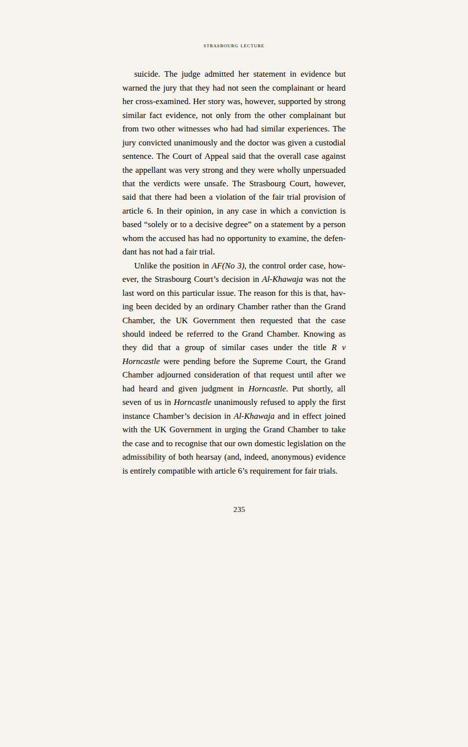Strasbourg Lecture
suicide. The judge admitted her statement in evidence but warned the jury that they had not seen the complainant or heard her cross-examined. Her story was, however, supported by strong similar fact evidence, not only from the other complainant but from two other witnesses who had had similar experiences. The jury convicted unanimously and the doctor was given a custodial sentence. The Court of Appeal said that the overall case against the appellant was very strong and they were wholly unpersuaded that the verdicts were unsafe. The Strasbourg Court, however, said that there had been a violation of the fair trial provision of article 6. In their opinion, in any case in which a conviction is based “solely or to a decisive degree” on a statement by a person whom the accused has had no opportunity to examine, the defendant has not had a fair trial.
Unlike the position in AF(No 3), the control order case, however, the Strasbourg Court’s decision in Al-Khawaja was not the last word on this particular issue. The reason for this is that, having been decided by an ordinary Chamber rather than the Grand Chamber, the UK Government then requested that the case should indeed be referred to the Grand Chamber. Knowing as they did that a group of similar cases under the title R v Horncastle were pending before the Supreme Court, the Grand Chamber adjourned consideration of that request until after we had heard and given judgment in Horncastle. Put shortly, all seven of us in Horncastle unanimously refused to apply the first instance Chamber’s decision in Al-Khawaja and in effect joined with the UK Government in urging the Grand Chamber to take the case and to recognise that our own domestic legislation on the admissibility of both hearsay (and, indeed, anonymous) evidence is entirely compatible with article 6’s requirement for fair trials.
235